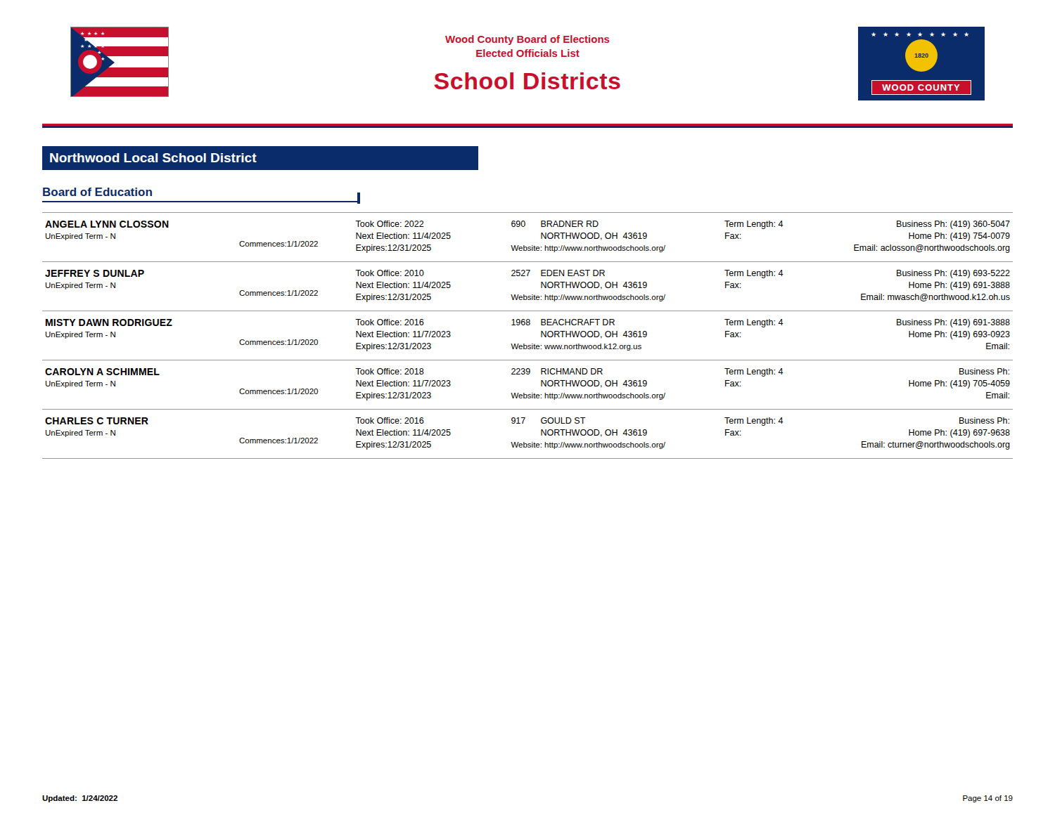★ ★ ★ ★
★ ★ ★
★ ★ ★ ★
★ ★ ★
★ ★ ★ ★
Wood County Board of Elections
Elected Officials List
School Districts
★ ★ ★ ★ ★ ★ ★ ★ ★
1820
WOOD COUNTY
Northwood Local School District
Board of Education
| ANGELA LYNN CLOSSON UnExpired Term - N | Commences:1/1/2022 | Took Office: 2022 Next Election: 11/4/2025 Expires:12/31/2025 | 690 BRADNER RD NORTHWOOD, OH 43619 Website: http://www.northwoodschools.org/ | Term Length: 4 Fax: | Business Ph: (419) 360-5047 Home Ph: (419) 754-0079 Email: aclosson@northwoodschools.org |
| JEFFREY S DUNLAP UnExpired Term - N | Commences:1/1/2022 | Took Office: 2010 Next Election: 11/4/2025 Expires:12/31/2025 | 2527 EDEN EAST DR NORTHWOOD, OH 43619 Website: http://www.northwoodschools.org/ | Term Length: 4 Fax: | Business Ph: (419) 693-5222 Home Ph: (419) 691-3888 Email: mwasch@northwood.k12.oh.us |
| MISTY DAWN RODRIGUEZ UnExpired Term - N | Commences:1/1/2020 | Took Office: 2016 Next Election: 11/7/2023 Expires:12/31/2023 | 1968 BEACHCRAFT DR NORTHWOOD, OH 43619 Website: www.northwood.k12.org.us | Term Length: 4 Fax: | Business Ph: (419) 691-3888 Home Ph: (419) 693-0923 Email: |
| CAROLYN A SCHIMMEL UnExpired Term - N | Commences:1/1/2020 | Took Office: 2018 Next Election: 11/7/2023 Expires:12/31/2023 | 2239 RICHMAND DR NORTHWOOD, OH 43619 Website: http://www.northwoodschools.org/ | Term Length: 4 Fax: | Business Ph: Home Ph: (419) 705-4059 Email: |
| CHARLES C TURNER UnExpired Term - N | Commences:1/1/2022 | Took Office: 2016 Next Election: 11/4/2025 Expires:12/31/2025 | 917 GOULD ST NORTHWOOD, OH 43619 Website: http://www.northwoodschools.org/ | Term Length: 4 Fax: | Business Ph: Home Ph: (419) 697-9638 Email: cturner@northwoodschools.org |
Updated: 1/24/2022
Page 14 of 19